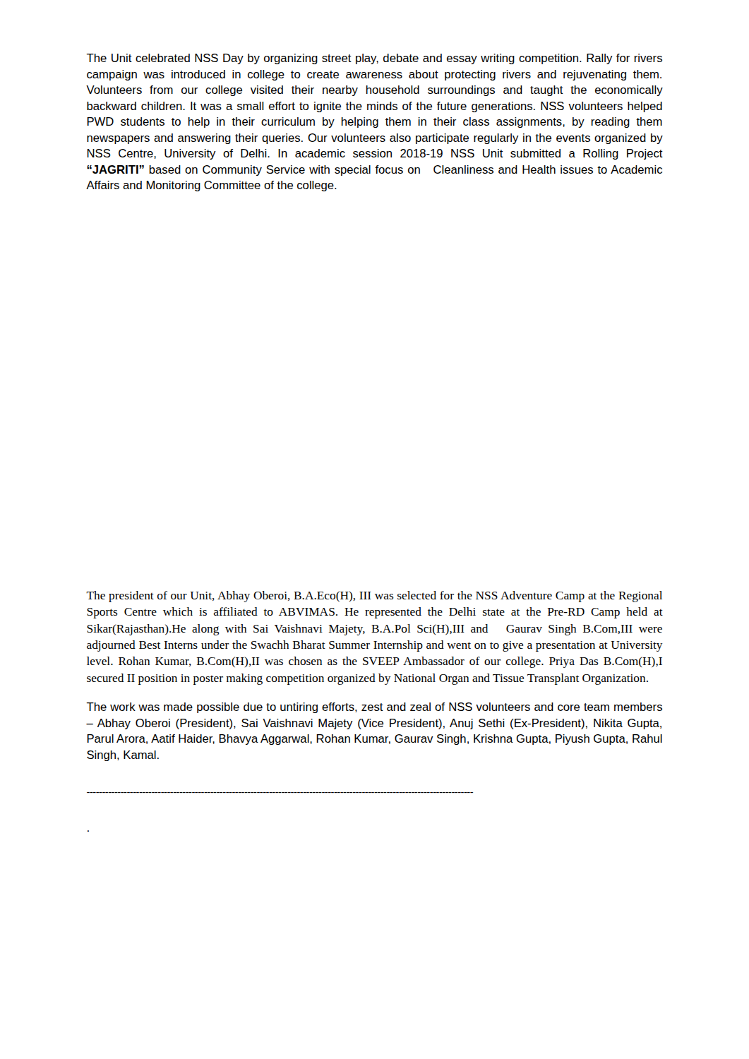The Unit celebrated NSS Day by organizing street play, debate and essay writing competition. Rally for rivers campaign was introduced in college to create awareness about protecting rivers and rejuvenating them. Volunteers from our college visited their nearby household surroundings and taught the economically backward children. It was a small effort to ignite the minds of the future generations. NSS volunteers helped PWD students to help in their curriculum by helping them in their class assignments, by reading them newspapers and answering their queries. Our volunteers also participate regularly in the events organized by NSS Centre, University of Delhi. In academic session 2018-19 NSS Unit submitted a Rolling Project “JAGRITI” based on Community Service with special focus on Cleanliness and Health issues to Academic Affairs and Monitoring Committee of the college.
The president of our Unit, Abhay Oberoi, B.A.Eco(H), III was selected for the NSS Adventure Camp at the Regional Sports Centre which is affiliated to ABVIMAS. He represented the Delhi state at the Pre-RD Camp held at Sikar(Rajasthan).He along with Sai Vaishnavi Majety, B.A.Pol Sci(H),III and Gaurav Singh B.Com,III were adjourned Best Interns under the Swachh Bharat Summer Internship and went on to give a presentation at University level. Rohan Kumar, B.Com(H),II was chosen as the SVEEP Ambassador of our college. Priya Das B.Com(H),I secured II position in poster making competition organized by National Organ and Tissue Transplant Organization.
The work was made possible due to untiring efforts, zest and zeal of NSS volunteers and core team members – Abhay Oberoi (President), Sai Vaishnavi Majety (Vice President), Anuj Sethi (Ex-President), Nikita Gupta, Parul Arora, Aatif Haider, Bhavya Aggarwal, Rohan Kumar, Gaurav Singh, Krishna Gupta, Piyush Gupta, Rahul Singh, Kamal.
-----------------------------------------------------------------------------------------------------------------------------
.